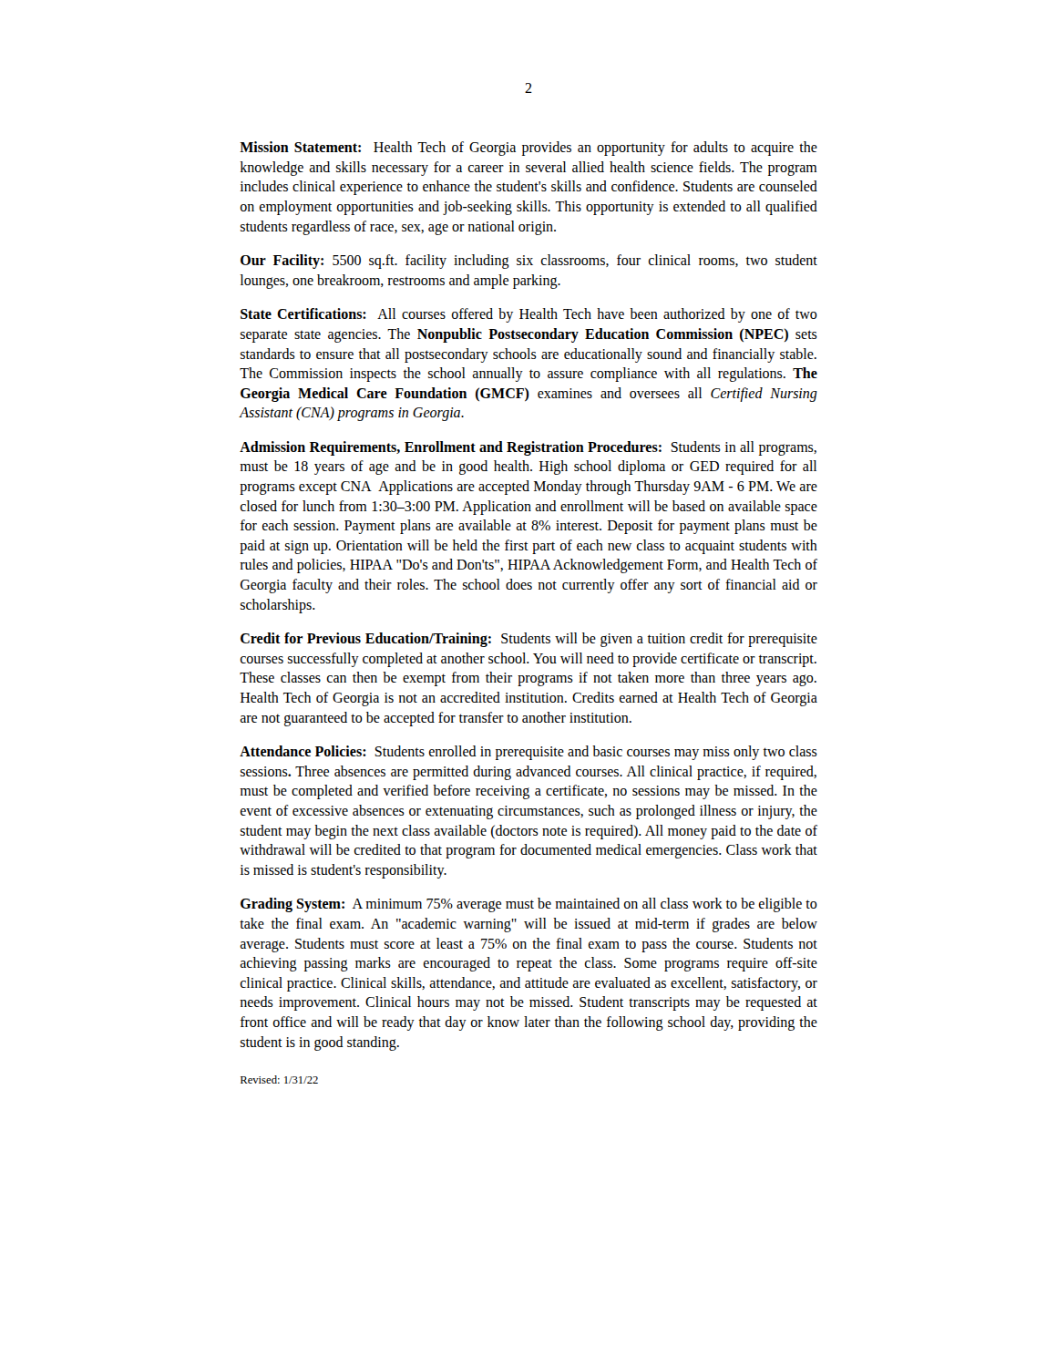2
Mission Statement: Health Tech of Georgia provides an opportunity for adults to acquire the knowledge and skills necessary for a career in several allied health science fields. The program includes clinical experience to enhance the student's skills and confidence. Students are counseled on employment opportunities and job-seeking skills. This opportunity is extended to all qualified students regardless of race, sex, age or national origin.
Our Facility: 5500 sq.ft. facility including six classrooms, four clinical rooms, two student lounges, one breakroom, restrooms and ample parking.
State Certifications: All courses offered by Health Tech have been authorized by one of two separate state agencies. The Nonpublic Postsecondary Education Commission (NPEC) sets standards to ensure that all postsecondary schools are educationally sound and financially stable. The Commission inspects the school annually to assure compliance with all regulations. The Georgia Medical Care Foundation (GMCF) examines and oversees all Certified Nursing Assistant (CNA) programs in Georgia.
Admission Requirements, Enrollment and Registration Procedures: Students in all programs, must be 18 years of age and be in good health. High school diploma or GED required for all programs except CNA Applications are accepted Monday through Thursday 9AM - 6 PM. We are closed for lunch from 1:30–3:00 PM. Application and enrollment will be based on available space for each session. Payment plans are available at 8% interest. Deposit for payment plans must be paid at sign up. Orientation will be held the first part of each new class to acquaint students with rules and policies, HIPAA "Do's and Don'ts", HIPAA Acknowledgement Form, and Health Tech of Georgia faculty and their roles. The school does not currently offer any sort of financial aid or scholarships.
Credit for Previous Education/Training: Students will be given a tuition credit for prerequisite courses successfully completed at another school. You will need to provide certificate or transcript. These classes can then be exempt from their programs if not taken more than three years ago. Health Tech of Georgia is not an accredited institution. Credits earned at Health Tech of Georgia are not guaranteed to be accepted for transfer to another institution.
Attendance Policies: Students enrolled in prerequisite and basic courses may miss only two class sessions. Three absences are permitted during advanced courses. All clinical practice, if required, must be completed and verified before receiving a certificate, no sessions may be missed. In the event of excessive absences or extenuating circumstances, such as prolonged illness or injury, the student may begin the next class available (doctors note is required). All money paid to the date of withdrawal will be credited to that program for documented medical emergencies. Class work that is missed is student's responsibility.
Grading System: A minimum 75% average must be maintained on all class work to be eligible to take the final exam. An "academic warning" will be issued at mid-term if grades are below average. Students must score at least a 75% on the final exam to pass the course. Students not achieving passing marks are encouraged to repeat the class. Some programs require off-site clinical practice. Clinical skills, attendance, and attitude are evaluated as excellent, satisfactory, or needs improvement. Clinical hours may not be missed. Student transcripts may be requested at front office and will be ready that day or know later than the following school day, providing the student is in good standing.
Revised: 1/31/22